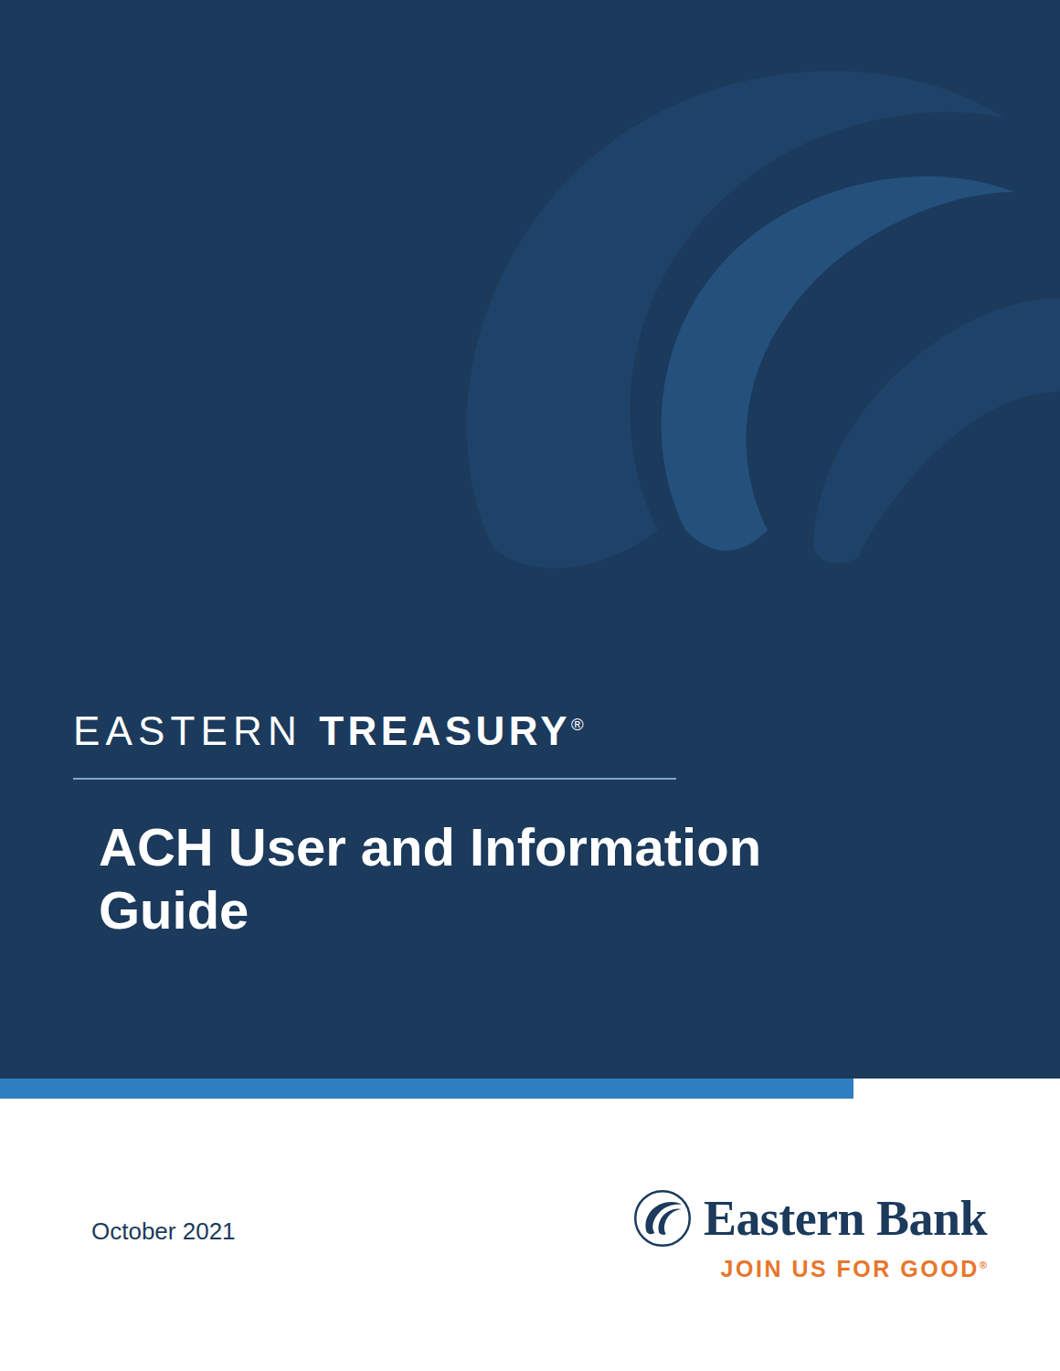EASTERN TREASURY®
ACH User and Information Guide
October 2021
Eastern Bank
JOIN US FOR GOOD®